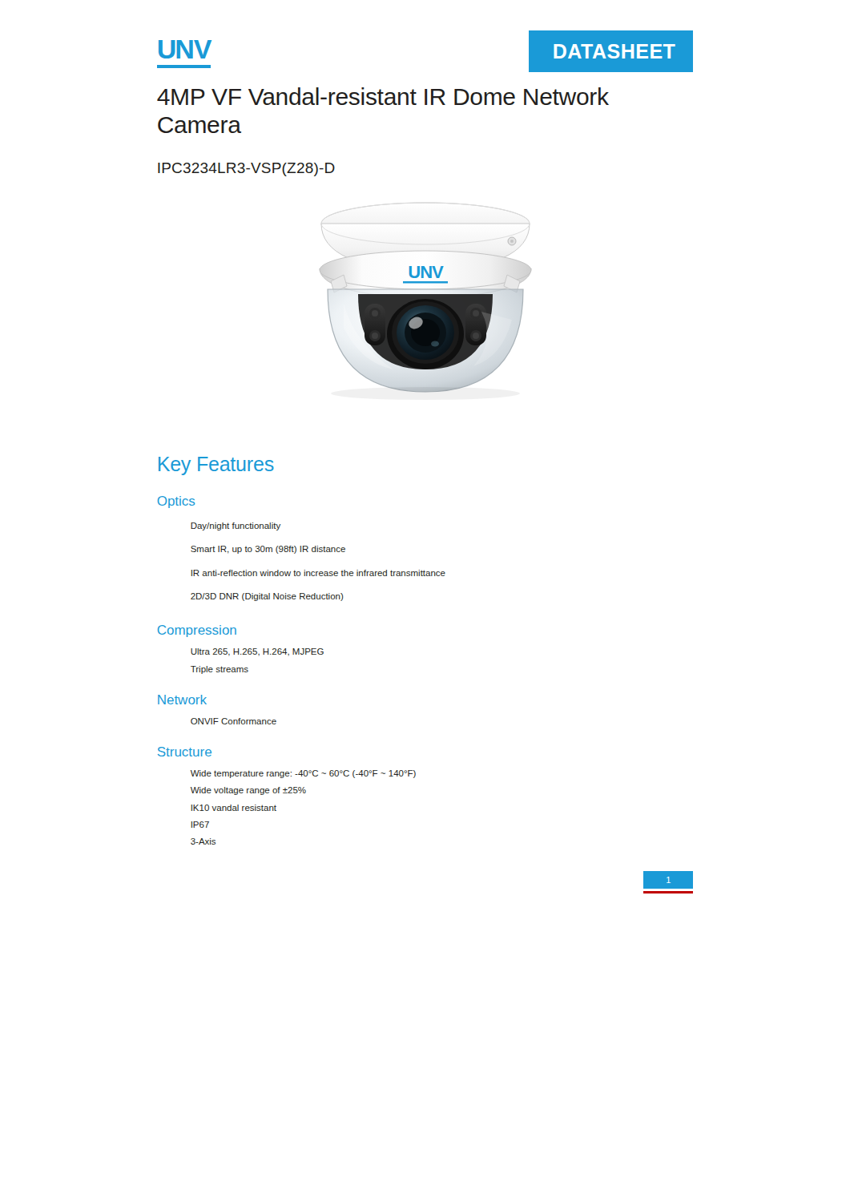UNV
DATASHEET
4MP VF Vandal-resistant IR Dome Network Camera
IPC3234LR3-VSP(Z28)-D
UNV
Key Features
Optics
Day/night functionality
Smart IR, up to 30m (98ft) IR distance
IR anti-reflection window to increase the infrared transmittance
2D/3D DNR (Digital Noise Reduction)
Compression
Ultra 265, H.265, H.264, MJPEG
Triple streams
Network
ONVIF Conformance
Structure
Wide temperature range: -40°C ~ 60°C (-40°F ~ 140°F)
Wide voltage range of ±25%
IK10 vandal resistant
IP67
3-Axis
1